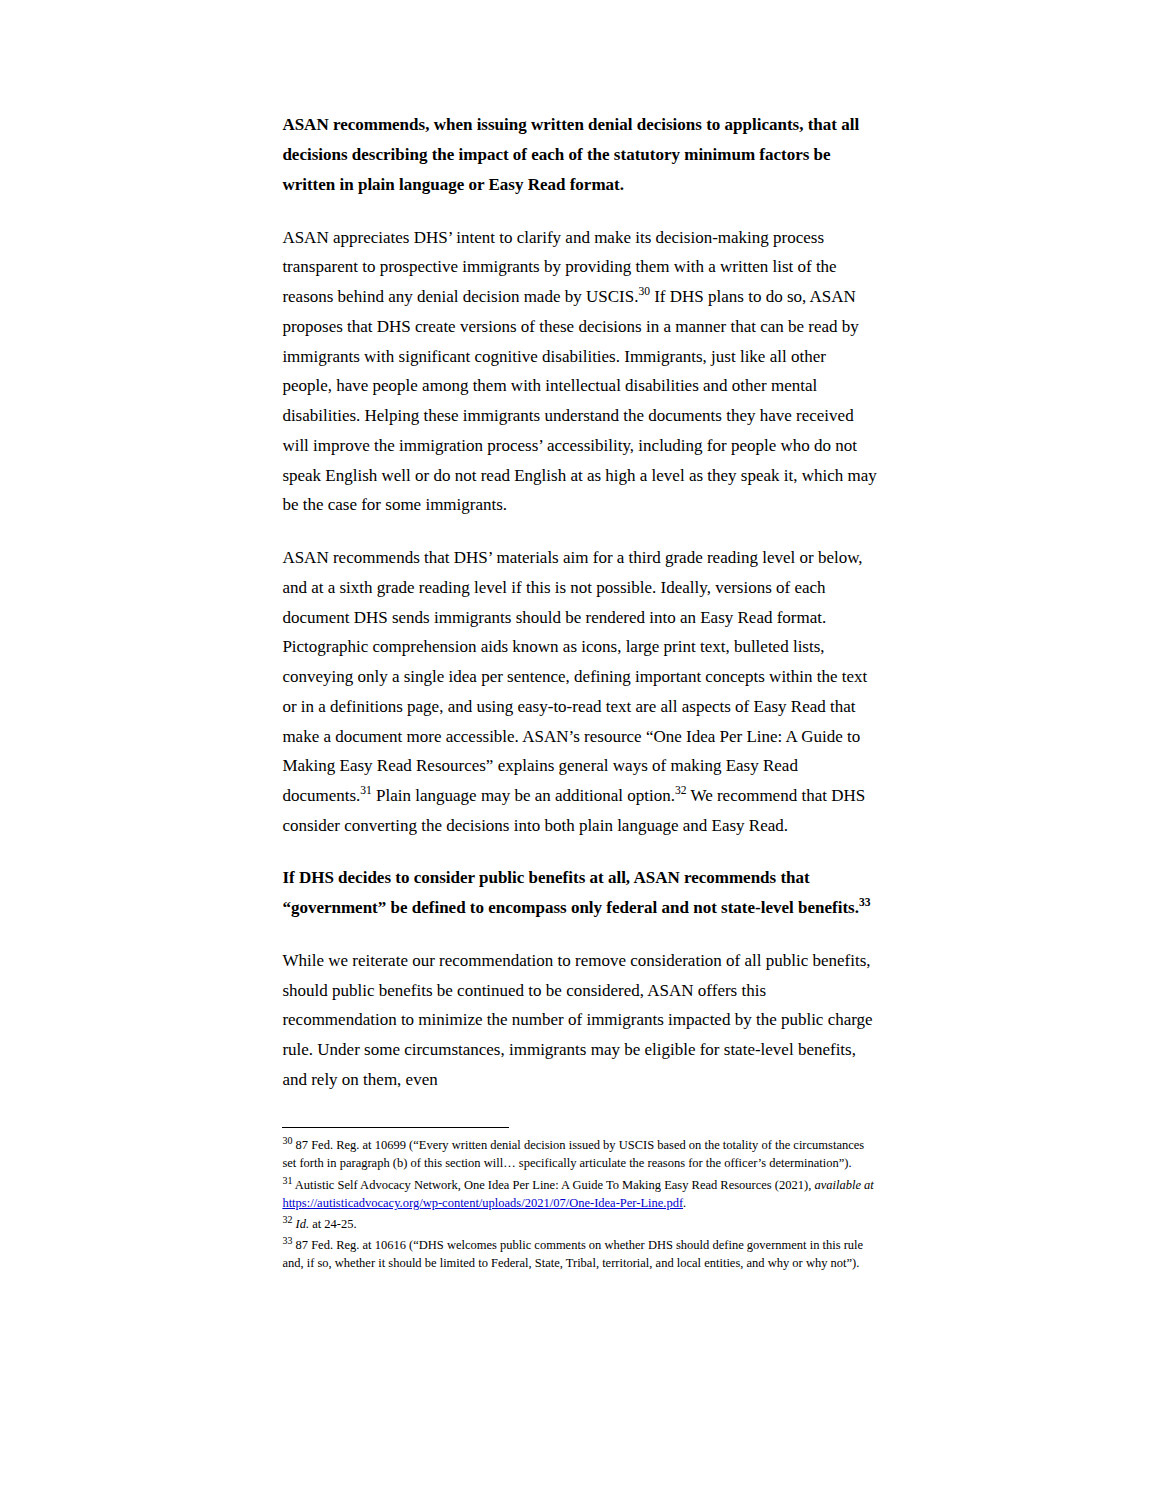ASAN recommends, when issuing written denial decisions to applicants, that all decisions describing the impact of each of the statutory minimum factors be written in plain language or Easy Read format.
ASAN appreciates DHS’ intent to clarify and make its decision-making process transparent to prospective immigrants by providing them with a written list of the reasons behind any denial decision made by USCIS.30 If DHS plans to do so, ASAN proposes that DHS create versions of these decisions in a manner that can be read by immigrants with significant cognitive disabilities. Immigrants, just like all other people, have people among them with intellectual disabilities and other mental disabilities. Helping these immigrants understand the documents they have received will improve the immigration process’ accessibility, including for people who do not speak English well or do not read English at as high a level as they speak it, which may be the case for some immigrants.
ASAN recommends that DHS’ materials aim for a third grade reading level or below, and at a sixth grade reading level if this is not possible. Ideally, versions of each document DHS sends immigrants should be rendered into an Easy Read format. Pictographic comprehension aids known as icons, large print text, bulleted lists, conveying only a single idea per sentence, defining important concepts within the text or in a definitions page, and using easy-to-read text are all aspects of Easy Read that make a document more accessible. ASAN’s resource “One Idea Per Line: A Guide to Making Easy Read Resources” explains general ways of making Easy Read documents.31 Plain language may be an additional option.32 We recommend that DHS consider converting the decisions into both plain language and Easy Read.
If DHS decides to consider public benefits at all, ASAN recommends that “government” be defined to encompass only federal and not state-level benefits.33
While we reiterate our recommendation to remove consideration of all public benefits, should public benefits be continued to be considered, ASAN offers this recommendation to minimize the number of immigrants impacted by the public charge rule. Under some circumstances, immigrants may be eligible for state-level benefits, and rely on them, even
30 87 Fed. Reg. at 10699 (“Every written denial decision issued by USCIS based on the totality of the circumstances set forth in paragraph (b) of this section will… specifically articulate the reasons for the officer’s determination”).
31 Autistic Self Advocacy Network, One Idea Per Line: A Guide To Making Easy Read Resources (2021), available at https://autisticadvocacy.org/wp-content/uploads/2021/07/One-Idea-Per-Line.pdf.
32 Id. at 24-25.
33 87 Fed. Reg. at 10616 (“DHS welcomes public comments on whether DHS should define government in this rule and, if so, whether it should be limited to Federal, State, Tribal, territorial, and local entities, and why or why not”).